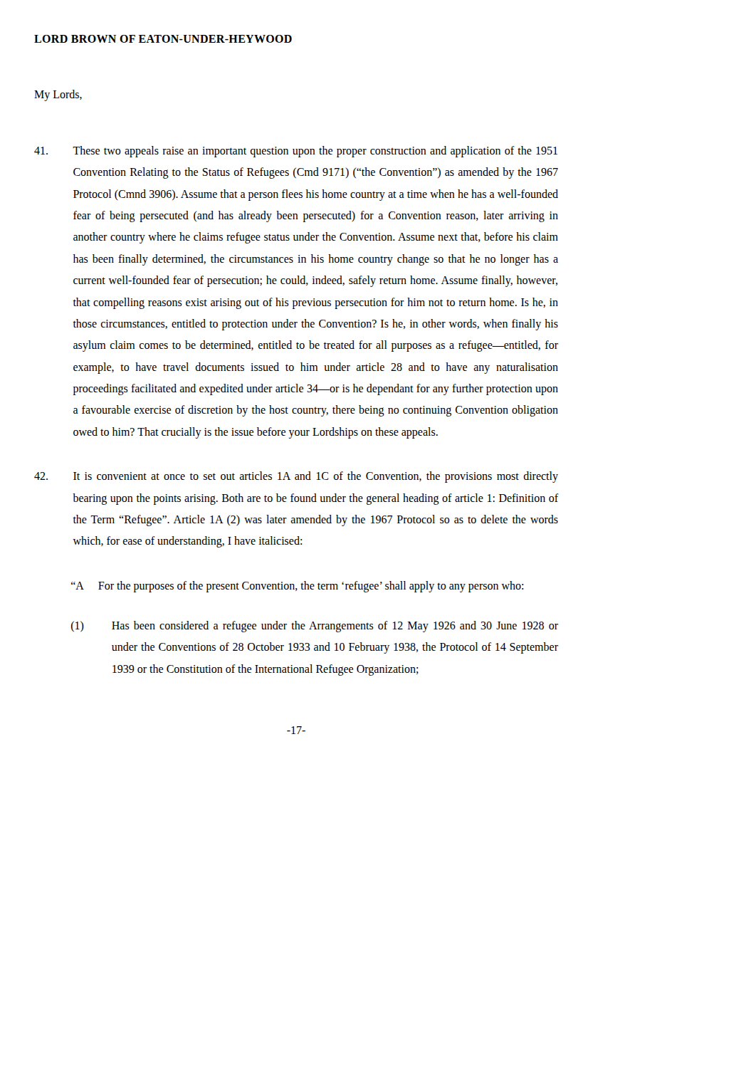LORD BROWN OF EATON-UNDER-HEYWOOD
My Lords,
41.
These two appeals raise an important question upon the proper construction and application of the 1951 Convention Relating to the Status of Refugees (Cmd 9171) (“the Convention”) as amended by the 1967 Protocol (Cmnd 3906). Assume that a person flees his home country at a time when he has a well-founded fear of being persecuted (and has already been persecuted) for a Convention reason, later arriving in another country where he claims refugee status under the Convention. Assume next that, before his claim has been finally determined, the circumstances in his home country change so that he no longer has a current well-founded fear of persecution; he could, indeed, safely return home. Assume finally, however, that compelling reasons exist arising out of his previous persecution for him not to return home. Is he, in those circumstances, entitled to protection under the Convention? Is he, in other words, when finally his asylum claim comes to be determined, entitled to be treated for all purposes as a refugee—entitled, for example, to have travel documents issued to him under article 28 and to have any naturalisation proceedings facilitated and expedited under article 34—or is he dependant for any further protection upon a favourable exercise of discretion by the host country, there being no continuing Convention obligation owed to him? That crucially is the issue before your Lordships on these appeals.
42.
It is convenient at once to set out articles 1A and 1C of the Convention, the provisions most directly bearing upon the points arising. Both are to be found under the general heading of article 1: Definition of the Term “Refugee”. Article 1A (2) was later amended by the 1967 Protocol so as to delete the words which, for ease of understanding, I have italicised:
“A For the purposes of the present Convention, the term ‘refugee’ shall apply to any person who:
(1)
Has been considered a refugee under the Arrangements of 12 May 1926 and 30 June 1928 or under the Conventions of 28 October 1933 and 10 February 1938, the Protocol of 14 September 1939 or the Constitution of the International Refugee Organization;
-17-